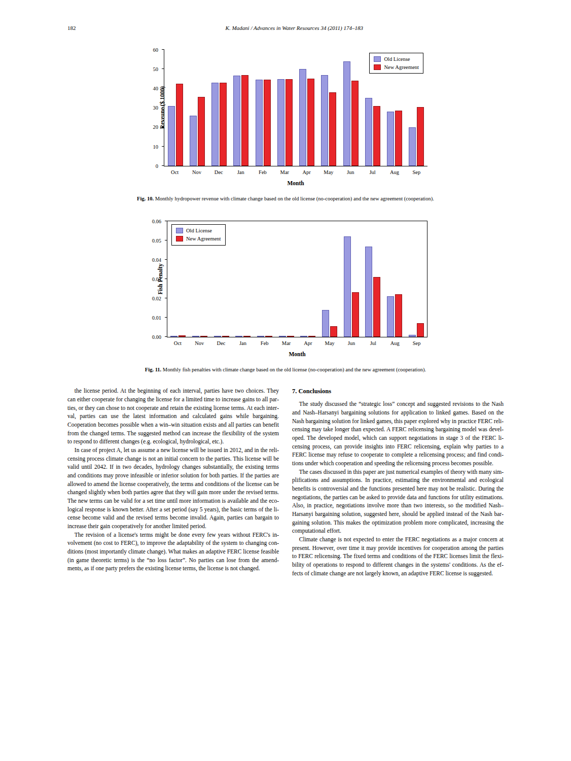182
K. Madani / Advances in Water Resources 34 (2011) 174–183
Reveune ($ 1000)
0 10 20 30 40 50 60
Old License
New Agreement
Oct Nov Dec Jan Feb Mar Apr May Jun Jul Aug Sep
Month
Fig. 10. Monthly hydropower revenue with climate change based on the old license (no-cooperation) and the new agreement (cooperation).
Fish Penalty
0.00 0.01 0.02 0.03 0.04 0.05 0.06
Old License
New Agreement
Oct Nov Dec Jan Feb Mar Apr May Jun Jul Aug Sep
Month
Fig. 11. Monthly fish penalties with climate change based on the old license (no-cooperation) and the new agreement (cooperation).
the license period. At the beginning of each interval, parties have two choices. They can either cooperate for changing the license for a limited time to increase gains to all parties, or they can chose to not cooperate and retain the existing license terms. At each interval, parties can use the latest information and calculated gains while bargaining. Cooperation becomes possible when a win–win situation exists and all parties can benefit from the changed terms. The suggested method can increase the flexibility of the system to respond to different changes (e.g. ecological, hydrological, etc.).
In case of project A, let us assume a new license will be issued in 2012, and in the relicensing process climate change is not an initial concern to the parties. This license will be valid until 2042. If in two decades, hydrology changes substantially, the existing terms and conditions may prove infeasible or inferior solution for both parties. If the parties are allowed to amend the license cooperatively, the terms and conditions of the license can be changed slightly when both parties agree that they will gain more under the revised terms. The new terms can be valid for a set time until more information is available and the ecological response is known better. After a set period (say 5 years), the basic terms of the license become valid and the revised terms become invalid. Again, parties can bargain to increase their gain cooperatively for another limited period.
The revision of a license's terms might be done every few years without FERC's involvement (no cost to FERC), to improve the adaptability of the system to changing conditions (most importantly climate change). What makes an adaptive FERC license feasible (in game theoretic terms) is the “no loss factor”. No parties can lose from the amendments, as if one party prefers the existing license terms, the license is not changed.
7. Conclusions
The study discussed the “strategic loss” concept and suggested revisions to the Nash and Nash–Harsanyi bargaining solutions for application to linked games. Based on the Nash bargaining solution for linked games, this paper explored why in practice FERC relicensing may take longer than expected. A FERC relicensing bargaining model was developed. The developed model, which can support negotiations in stage 3 of the FERC licensing process, can provide insights into FERC relicensing, explain why parties to a FERC license may refuse to cooperate to complete a relicensing process; and find conditions under which cooperation and speeding the relicensing process becomes possible.
The cases discussed in this paper are just numerical examples of theory with many simplifications and assumptions. In practice, estimating the environmental and ecological benefits is controversial and the functions presented here may not be realistic. During the negotiations, the parties can be asked to provide data and functions for utility estimations. Also, in practice, negotiations involve more than two interests, so the modified Nash–Harsanyi bargaining solution, suggested here, should be applied instead of the Nash bargaining solution. This makes the optimization problem more complicated, increasing the computational effort.
Climate change is not expected to enter the FERC negotiations as a major concern at present. However, over time it may provide incentives for cooperation among the parties to FERC relicensing. The fixed terms and conditions of the FERC licenses limit the flexibility of operations to respond to different changes in the systems' conditions. As the effects of climate change are not largely known, an adaptive FERC license is suggested.